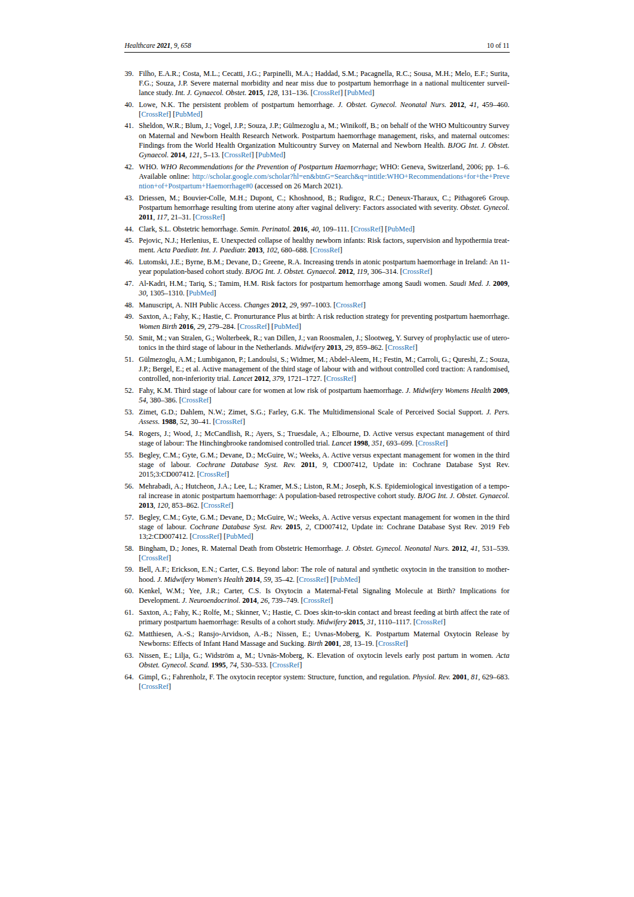Healthcare 2021, 9, 658 10 of 11
Filho, E.A.R.; Costa, M.L.; Cecatti, J.G.; Parpinelli, M.A.; Haddad, S.M.; Pacagnella, R.C.; Sousa, M.H.; Melo, E.F.; Surita, F.G.; Souza, J.P. Severe maternal morbidity and near miss due to postpartum hemorrhage in a national multicenter surveillance study. Int. J. Gynaecol. Obstet. 2015, 128, 131–136. [CrossRef] [PubMed]
Lowe, N.K. The persistent problem of postpartum hemorrhage. J. Obstet. Gynecol. Neonatal Nurs. 2012, 41, 459–460. [CrossRef] [PubMed]
Sheldon, W.R.; Blum, J.; Vogel, J.P.; Souza, J.P.; Gülmezoglu a, M.; Winikoff, B.; on behalf of the WHO Multicountry Survey on Maternal and Newborn Health Research Network. Postpartum haemorrhage management, risks, and maternal outcomes: Findings from the World Health Organization Multicountry Survey on Maternal and Newborn Health. BJOG Int. J. Obstet. Gynaecol. 2014, 121, 5–13. [CrossRef] [PubMed]
WHO. WHO Recommendations for the Prevention of Postpartum Haemorrhage; WHO: Geneva, Switzerland, 2006; pp. 1–6. Available online: http://scholar.google.com/scholar?hl=en&btnG=Search&q=intitle:WHO+Recommendations+for+the+Prevention+of+Postpartum+Haemorrhage#0 (accessed on 26 March 2021).
Driessen, M.; Bouvier-Colle, M.H.; Dupont, C.; Khoshnood, B.; Rudigoz, R.C.; Deneux-Tharaux, C.; Pithagore6 Group. Postpartum hemorrhage resulting from uterine atony after vaginal delivery: Factors associated with severity. Obstet. Gynecol. 2011, 117, 21–31. [CrossRef]
Clark, S.L. Obstetric hemorrhage. Semin. Perinatol. 2016, 40, 109–111. [CrossRef] [PubMed]
Pejovic, N.J.; Herlenius, E. Unexpected collapse of healthy newborn infants: Risk factors, supervision and hypothermia treatment. Acta Paediatr. Int. J. Paediatr. 2013, 102, 680–688. [CrossRef]
Lutomski, J.E.; Byrne, B.M.; Devane, D.; Greene, R.A. Increasing trends in atonic postpartum haemorrhage in Ireland: An 11-year population-based cohort study. BJOG Int. J. Obstet. Gynaecol. 2012, 119, 306–314. [CrossRef]
Al-Kadri, H.M.; Tariq, S.; Tamim, H.M. Risk factors for postpartum hemorrhage among Saudi women. Saudi Med. J. 2009, 30, 1305–1310. [PubMed]
Manuscript, A. NIH Public Access. Changes 2012, 29, 997–1003. [CrossRef]
Saxton, A.; Fahy, K.; Hastie, C. Pronurturance Plus at birth: A risk reduction strategy for preventing postpartum haemorrhage. Women Birth 2016, 29, 279–284. [CrossRef] [PubMed]
Smit, M.; van Stralen, G.; Wolterbeek, R.; van Dillen, J.; van Roosmalen, J.; Slootweg, Y. Survey of prophylactic use of uterotonics in the third stage of labour in the Netherlands. Midwifery 2013, 29, 859–862. [CrossRef]
Gülmezoglu, A.M.; Lumbiganon, P.; Landoulsi, S.; Widmer, M.; Abdel-Aleem, H.; Festin, M.; Carroli, G.; Qureshi, Z.; Souza, J.P.; Bergel, E.; et al. Active management of the third stage of labour with and without controlled cord traction: A randomised, controlled, non-inferiority trial. Lancet 2012, 379, 1721–1727. [CrossRef]
Fahy, K.M. Third stage of labour care for women at low risk of postpartum haemorrhage. J. Midwifery Womens Health 2009, 54, 380–386. [CrossRef]
Zimet, G.D.; Dahlem, N.W.; Zimet, S.G.; Farley, G.K. The Multidimensional Scale of Perceived Social Support. J. Pers. Assess. 1988, 52, 30–41. [CrossRef]
Rogers, J.; Wood, J.; McCandlish, R.; Ayers, S.; Truesdale, A.; Elbourne, D. Active versus expectant management of third stage of labour: The Hinchingbrooke randomised controlled trial. Lancet 1998, 351, 693–699. [CrossRef]
Begley, C.M.; Gyte, G.M.; Devane, D.; McGuire, W.; Weeks, A. Active versus expectant management for women in the third stage of labour. Cochrane Database Syst. Rev. 2011, 9, CD007412, Update in: Cochrane Database Syst Rev. 2015;3:CD007412. [CrossRef]
Mehrabadi, A.; Hutcheon, J.A.; Lee, L.; Kramer, M.S.; Liston, R.M.; Joseph, K.S. Epidemiological investigation of a temporal increase in atonic postpartum haemorrhage: A population-based retrospective cohort study. BJOG Int. J. Obstet. Gynaecol. 2013, 120, 853–862. [CrossRef]
Begley, C.M.; Gyte, G.M.; Devane, D.; McGuire, W.; Weeks, A. Active versus expectant management for women in the third stage of labour. Cochrane Database Syst. Rev. 2015, 2, CD007412, Update in: Cochrane Database Syst Rev. 2019 Feb 13;2:CD007412. [CrossRef] [PubMed]
Bingham, D.; Jones, R. Maternal Death from Obstetric Hemorrhage. J. Obstet. Gynecol. Neonatal Nurs. 2012, 41, 531–539. [CrossRef]
Bell, A.F.; Erickson, E.N.; Carter, C.S. Beyond labor: The role of natural and synthetic oxytocin in the transition to motherhood. J. Midwifery Women's Health 2014, 59, 35–42. [CrossRef] [PubMed]
Kenkel, W.M.; Yee, J.R.; Carter, C.S. Is Oxytocin a Maternal-Fetal Signaling Molecule at Birth? Implications for Development. J. Neuroendocrinol. 2014, 26, 739–749. [CrossRef]
Saxton, A.; Fahy, K.; Rolfe, M.; Skinner, V.; Hastie, C. Does skin-to-skin contact and breast feeding at birth affect the rate of primary postpartum haemorrhage: Results of a cohort study. Midwifery 2015, 31, 1110–1117. [CrossRef]
Matthiesen, A.-S.; Ransjo-Arvidson, A.-B.; Nissen, E.; Uvnas-Moberg, K. Postpartum Maternal Oxytocin Release by Newborns: Effects of Infant Hand Massage and Sucking. Birth 2001, 28, 13–19. [CrossRef]
Nissen, E.; Lilja, G.; Widström a, M.; Uvnäs-Moberg, K. Elevation of oxytocin levels early post partum in women. Acta Obstet. Gynecol. Scand. 1995, 74, 530–533. [CrossRef]
Gimpl, G.; Fahrenholz, F. The oxytocin receptor system: Structure, function, and regulation. Physiol. Rev. 2001, 81, 629–683. [CrossRef]